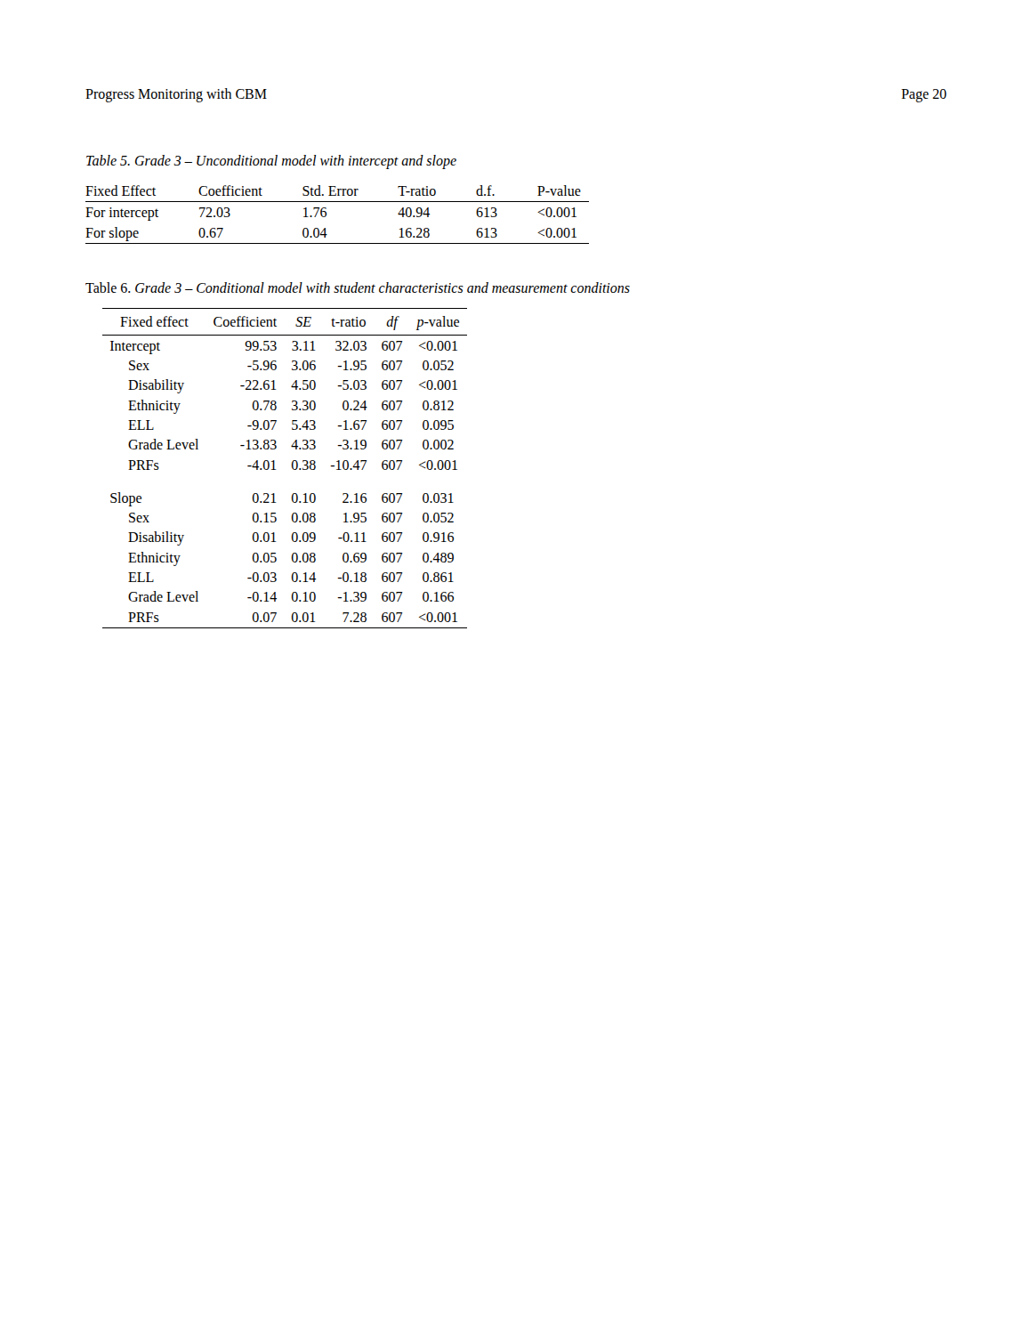Progress Monitoring with CBM Page 20
Table 5. Grade 3 – Unconditional model with intercept and slope
| Fixed Effect | Coefficient | Std. Error | T-ratio | d.f. | P-value |
| --- | --- | --- | --- | --- | --- |
| For intercept | 72.03 | 1.76 | 40.94 | 613 | <0.001 |
| For slope | 0.67 | 0.04 | 16.28 | 613 | <0.001 |
Table 6. Grade 3 – Conditional model with student characteristics and measurement conditions
| Fixed effect | Coefficient | SE | t-ratio | df | p -value |
| --- | --- | --- | --- | --- | --- |
| Intercept | 99.53 | 3.11 | 32.03 | 607 | <0.001 |
| Sex | -5.96 | 3.06 | -1.95 | 607 | 0.052 |
| Disability | -22.61 | 4.50 | -5.03 | 607 | <0.001 |
| Ethnicity | 0.78 | 3.30 | 0.24 | 607 | 0.812 |
| ELL | -9.07 | 5.43 | -1.67 | 607 | 0.095 |
| Grade Level | -13.83 | 4.33 | -3.19 | 607 | 0.002 |
| PRFs | -4.01 | 0.38 | -10.47 | 607 | <0.001 |
| Slope | 0.21 | 0.10 | 2.16 | 607 | 0.031 |
| Sex | 0.15 | 0.08 | 1.95 | 607 | 0.052 |
| Disability | 0.01 | 0.09 | -0.11 | 607 | 0.916 |
| Ethnicity | 0.05 | 0.08 | 0.69 | 607 | 0.489 |
| ELL | -0.03 | 0.14 | -0.18 | 607 | 0.861 |
| Grade Level | -0.14 | 0.10 | -1.39 | 607 | 0.166 |
| PRFs | 0.07 | 0.01 | 7.28 | 607 | <0.001 |